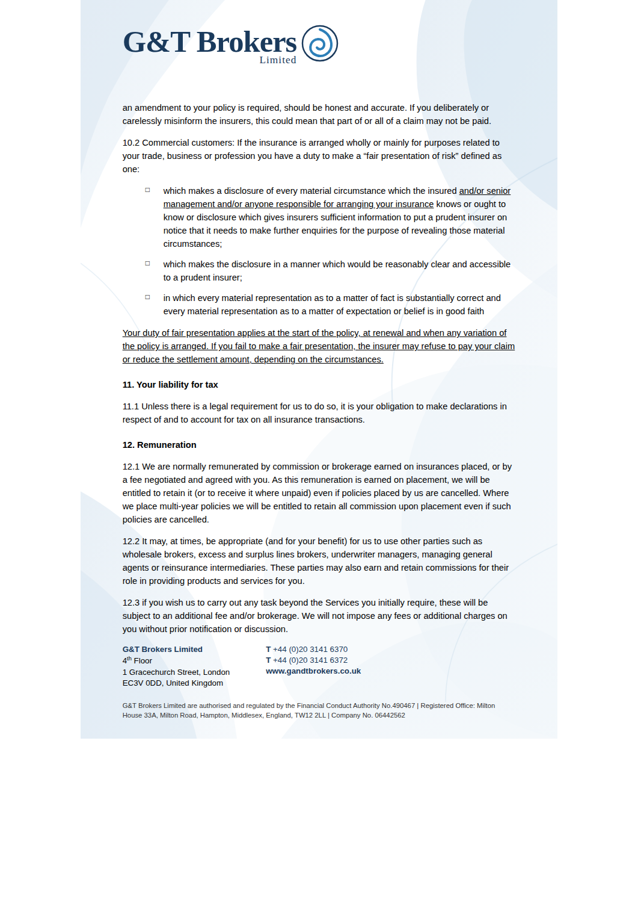G&T Brokers
Limited
an amendment to your policy is required, should be honest and accurate. If you deliberately or carelessly misinform the insurers, this could mean that part of or all of a claim may not be paid.
10.2 Commercial customers: If the insurance is arranged wholly or mainly for purposes related to your trade, business or profession you have a duty to make a “fair presentation of risk” defined as one:
which makes a disclosure of every material circumstance which the insured and/or senior management and/or anyone responsible for arranging your insurance knows or ought to know or disclosure which gives insurers sufficient information to put a prudent insurer on notice that it needs to make further enquiries for the purpose of revealing those material circumstances;
which makes the disclosure in a manner which would be reasonably clear and accessible to a prudent insurer;
in which every material representation as to a matter of fact is substantially correct and every material representation as to a matter of expectation or belief is in good faith
Your duty of fair presentation applies at the start of the policy, at renewal and when any variation of the policy is arranged. If you fail to make a fair presentation, the insurer may refuse to pay your claim or reduce the settlement amount, depending on the circumstances.
11. Your liability for tax
11.1 Unless there is a legal requirement for us to do so, it is your obligation to make declarations in respect of and to account for tax on all insurance transactions.
12. Remuneration
12.1 We are normally remunerated by commission or brokerage earned on insurances placed, or by a fee negotiated and agreed with you. As this remuneration is earned on placement, we will be entitled to retain it (or to receive it where unpaid) even if policies placed by us are cancelled. Where we place multi-year policies we will be entitled to retain all commission upon placement even if such policies are cancelled.
12.2 It may, at times, be appropriate (and for your benefit) for us to use other parties such as wholesale brokers, excess and surplus lines brokers, underwriter managers, managing general agents or reinsurance intermediaries. These parties may also earn and retain commissions for their role in providing products and services for you.
12.3 if you wish us to carry out any task beyond the Services you initially require, these will be subject to an additional fee and/or brokerage. We will not impose any fees or additional charges on you without prior notification or discussion.
G&T Brokers Limited
4th Floor
1 Gracechurch Street, London
EC3V 0DD, United Kingdom
T +44 (0)20 3141 6370
T +44 (0)20 3141 6372
www.gandtbrokers.co.uk
G&T Brokers Limited are authorised and regulated by the Financial Conduct Authority No.490467 | Registered Office: Milton House 33A, Milton Road, Hampton, Middlesex, England, TW12 2LL | Company No. 06442562